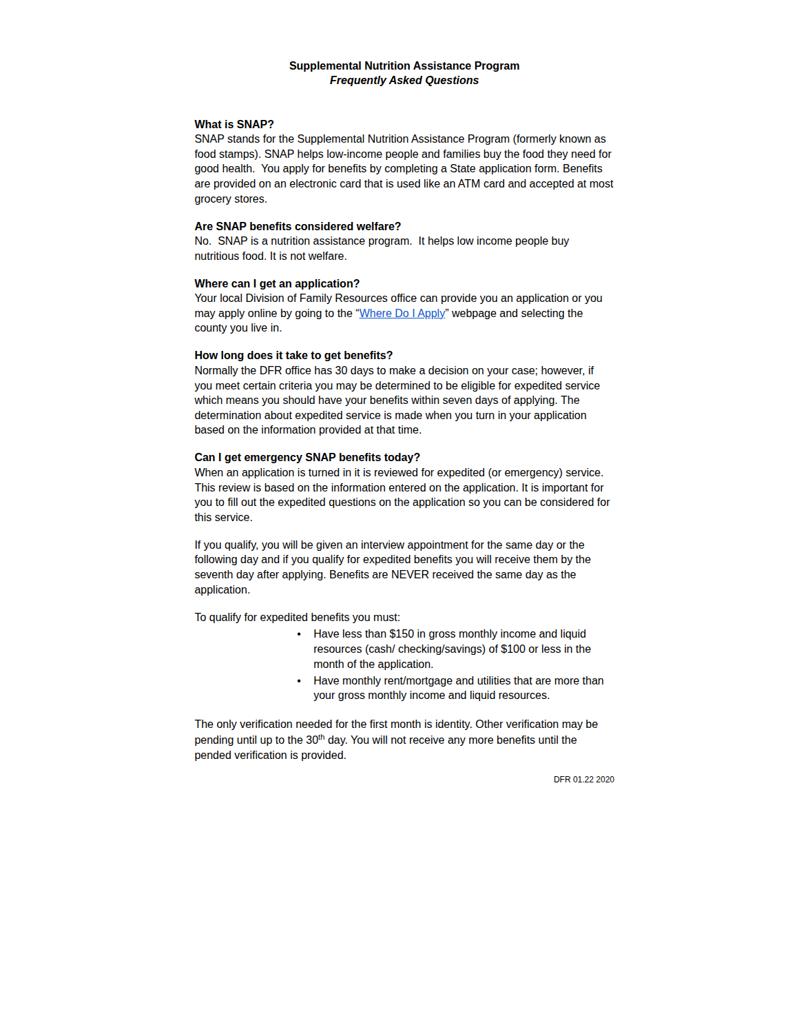Supplemental Nutrition Assistance Program Frequently Asked Questions
What is SNAP?
SNAP stands for the Supplemental Nutrition Assistance Program (formerly known as food stamps). SNAP helps low-income people and families buy the food they need for good health. You apply for benefits by completing a State application form. Benefits are provided on an electronic card that is used like an ATM card and accepted at most grocery stores.
Are SNAP benefits considered welfare?
No. SNAP is a nutrition assistance program. It helps low income people buy nutritious food. It is not welfare.
Where can I get an application?
Your local Division of Family Resources office can provide you an application or you may apply online by going to the “Where Do I Apply” webpage and selecting the county you live in.
How long does it take to get benefits?
Normally the DFR office has 30 days to make a decision on your case; however, if you meet certain criteria you may be determined to be eligible for expedited service which means you should have your benefits within seven days of applying. The determination about expedited service is made when you turn in your application based on the information provided at that time.
Can I get emergency SNAP benefits today?
When an application is turned in it is reviewed for expedited (or emergency) service. This review is based on the information entered on the application. It is important for you to fill out the expedited questions on the application so you can be considered for this service.
If you qualify, you will be given an interview appointment for the same day or the following day and if you qualify for expedited benefits you will receive them by the seventh day after applying. Benefits are NEVER received the same day as the application.
To qualify for expedited benefits you must:
Have less than $150 in gross monthly income and liquid resources (cash/ checking/savings) of $100 or less in the month of the application.
Have monthly rent/mortgage and utilities that are more than your gross monthly income and liquid resources.
The only verification needed for the first month is identity. Other verification may be pending until up to the 30th day. You will not receive any more benefits until the pended verification is provided.
DFR 01.22 2020